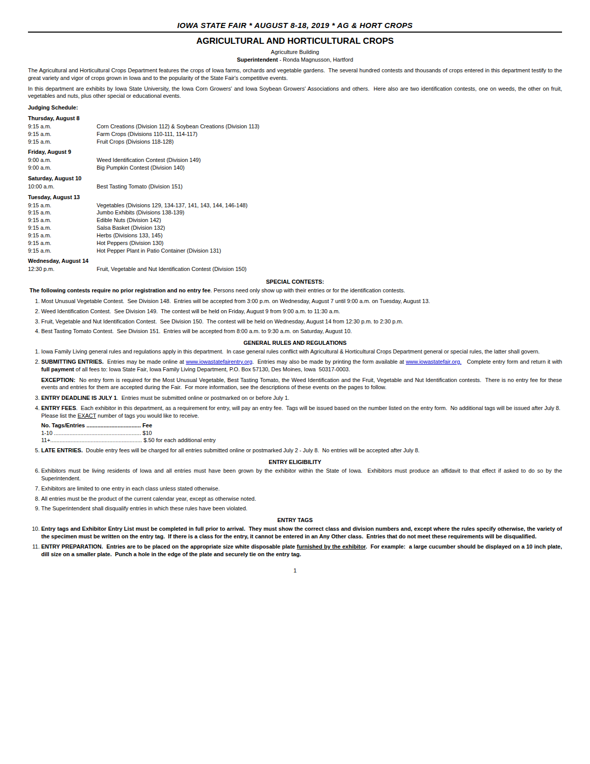IOWA STATE FAIR * AUGUST 8-18, 2019 * AG & HORT CROPS
AGRICULTURAL AND HORTICULTURAL CROPS
Agriculture Building
Superintendent - Ronda Magnusson, Hartford
The Agricultural and Horticultural Crops Department features the crops of Iowa farms, orchards and vegetable gardens. The several hundred contests and thousands of crops entered in this department testify to the great variety and vigor of crops grown in Iowa and to the popularity of the State Fair's competitive events.
In this department are exhibits by Iowa State University, the Iowa Corn Growers' and Iowa Soybean Growers' Associations and others. Here also are two identification contests, one on weeds, the other on fruit, vegetables and nuts, plus other special or educational events.
Judging Schedule:
Thursday, August 8
| 9:15 a.m. | Corn Creations (Division 112) & Soybean Creations (Division 113) |
| 9:15 a.m. | Farm Crops (Divisions 110-111, 114-117) |
| 9:15 a.m. | Fruit Crops (Divisions 118-128) |
Friday, August 9
| 9:00 a.m. | Weed Identification Contest (Division 149) |
| 9:00 a.m. | Big Pumpkin Contest (Division 140) |
Saturday, August 10
| 10:00 a.m. | Best Tasting Tomato (Division 151) |
Tuesday, August 13
| 9:15 a.m. | Vegetables (Divisions 129, 134-137, 141, 143, 144, 146-148) |
| 9:15 a.m. | Jumbo Exhibits (Divisions 138-139) |
| 9:15 a.m. | Edible Nuts (Division 142) |
| 9:15 a.m. | Salsa Basket (Division 132) |
| 9:15 a.m. | Herbs (Divisions 133, 145) |
| 9:15 a.m. | Hot Peppers (Division 130) |
| 9:15 a.m. | Hot Pepper Plant in Patio Container (Division 131) |
Wednesday, August 14
| 12:30 p.m. | Fruit, Vegetable and Nut Identification Contest (Division 150) |
SPECIAL CONTESTS:
The following contests require no prior registration and no entry fee. Persons need only show up with their entries or for the identification contests.
Most Unusual Vegetable Contest. See Division 148. Entries will be accepted from 3:00 p.m. on Wednesday, August 7 until 9:00 a.m. on Tuesday, August 13.
Weed Identification Contest. See Division 149. The contest will be held on Friday, August 9 from 9:00 a.m. to 11:30 a.m.
Fruit, Vegetable and Nut Identification Contest. See Division 150. The contest will be held on Wednesday, August 14 from 12:30 p.m. to 2:30 p.m.
Best Tasting Tomato Contest. See Division 151. Entries will be accepted from 8:00 a.m. to 9:30 a.m. on Saturday, August 10.
GENERAL RULES AND REGULATIONS
Iowa Family Living general rules and regulations apply in this department. In case general rules conflict with Agricultural & Horticultural Crops Department general or special rules, the latter shall govern.
SUBMITTING ENTRIES. Entries may be made online at www.iowastatefairentry.org. Entries may also be made by printing the form available at www.iowastatefair.org. Complete entry form and return it with full payment of all fees to: Iowa State Fair, Iowa Family Living Department, P.O. Box 57130, Des Moines, Iowa 50317-0003.
EXCEPTION: No entry form is required for the Most Unusual Vegetable, Best Tasting Tomato, the Weed Identification and the Fruit, Vegetable and Nut Identification contests. There is no entry fee for these events and entries for them are accepted during the Fair. For more information, see the descriptions of these events on the pages to follow.
ENTRY DEADLINE IS JULY 1. Entries must be submitted online or postmarked on or before July 1.
ENTRY FEES. Each exhibitor in this department, as a requirement for entry, will pay an entry fee. Tags will be issued based on the number listed on the entry form. No additional tags will be issued after July 8. Please list the EXACT number of tags you would like to receive.
No. Tags/Entries ................................... Fee
1-10 ........................................................ $10
11+........................................................... $.50 for each additional entry
LATE ENTRIES. Double entry fees will be charged for all entries submitted online or postmarked July 2 - July 8. No entries will be accepted after July 8.
ENTRY ELIGIBILITY
Exhibitors must be living residents of Iowa and all entries must have been grown by the exhibitor within the State of Iowa. Exhibitors must produce an affidavit to that effect if asked to do so by the Superintendent.
Exhibitors are limited to one entry in each class unless stated otherwise.
All entries must be the product of the current calendar year, except as otherwise noted.
The Superintendent shall disqualify entries in which these rules have been violated.
ENTRY TAGS
Entry tags and Exhibitor Entry List must be completed in full prior to arrival. They must show the correct class and division numbers and, except where the rules specify otherwise, the variety of the specimen must be written on the entry tag. If there is a class for the entry, it cannot be entered in an Any Other class. Entries that do not meet these requirements will be disqualified.
ENTRY PREPARATION. Entries are to be placed on the appropriate size white disposable plate furnished by the exhibitor. For example: a large cucumber should be displayed on a 10 inch plate, dill size on a smaller plate. Punch a hole in the edge of the plate and securely tie on the entry tag.
1